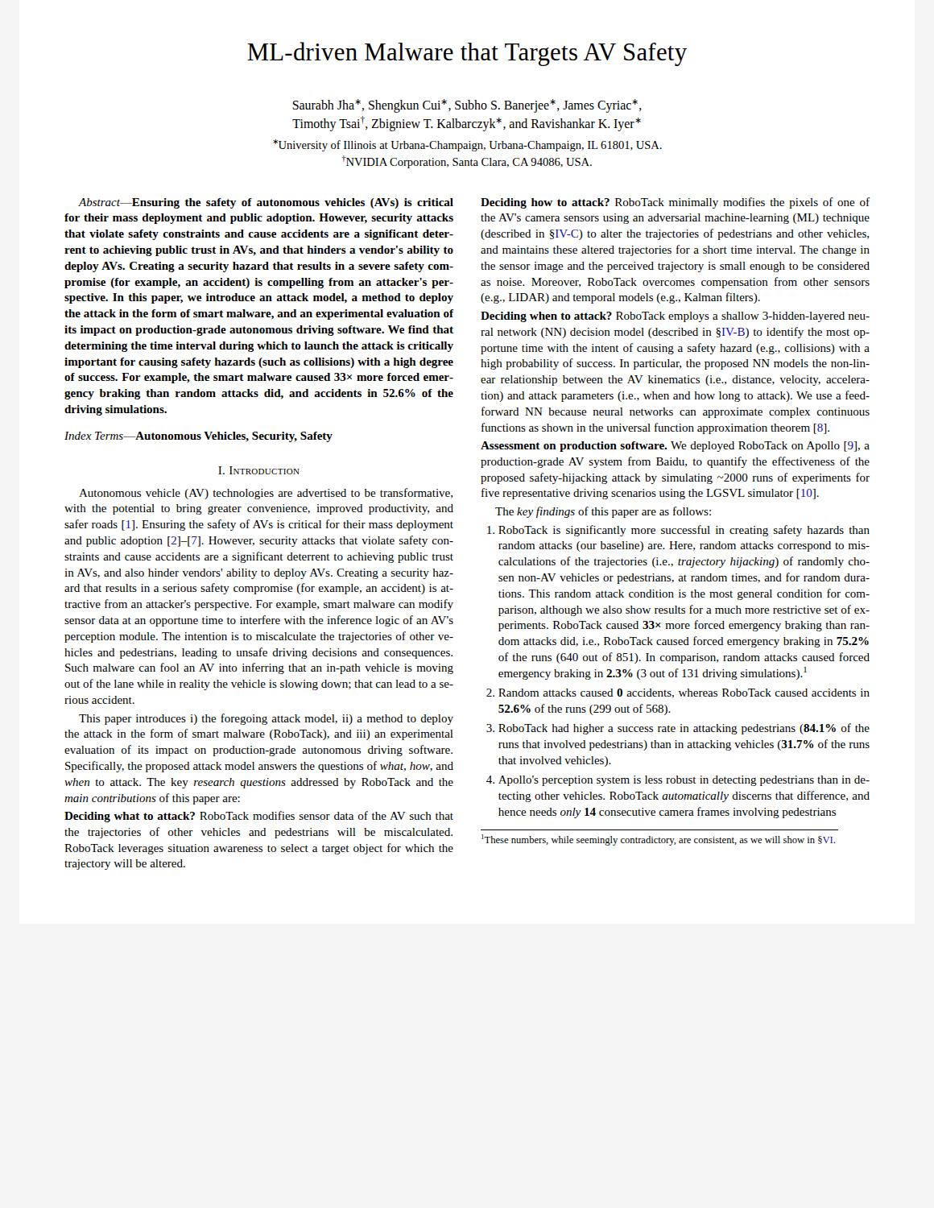ML-driven Malware that Targets AV Safety
Saurabh Jha∗, Shengkun Cui∗, Subho S. Banerjee∗, James Cyriac∗,
Timothy Tsai†, Zbigniew T. Kalbarczyk∗, and Ravishankar K. Iyer∗
∗University of Illinois at Urbana-Champaign, Urbana-Champaign, IL 61801, USA.
†NVIDIA Corporation, Santa Clara, CA 94086, USA.
Abstract—Ensuring the safety of autonomous vehicles (AVs) is critical for their mass deployment and public adoption. However, security attacks that violate safety constraints and cause accidents are a significant deterrent to achieving public trust in AVs, and that hinders a vendor's ability to deploy AVs. Creating a security hazard that results in a severe safety compromise (for example, an accident) is compelling from an attacker's perspective. In this paper, we introduce an attack model, a method to deploy the attack in the form of smart malware, and an experimental evaluation of its impact on production-grade autonomous driving software. We find that determining the time interval during which to launch the attack is critically important for causing safety hazards (such as collisions) with a high degree of success. For example, the smart malware caused 33× more forced emergency braking than random attacks did, and accidents in 52.6% of the driving simulations.
Index Terms—Autonomous Vehicles, Security, Safety
I. Introduction
Autonomous vehicle (AV) technologies are advertised to be transformative, with the potential to bring greater convenience, improved productivity, and safer roads [1]. Ensuring the safety of AVs is critical for their mass deployment and public adoption [2]–[7]. However, security attacks that violate safety constraints and cause accidents are a significant deterrent to achieving public trust in AVs, and also hinder vendors' ability to deploy AVs. Creating a security hazard that results in a serious safety compromise (for example, an accident) is attractive from an attacker's perspective. For example, smart malware can modify sensor data at an opportune time to interfere with the inference logic of an AV's perception module. The intention is to miscalculate the trajectories of other vehicles and pedestrians, leading to unsafe driving decisions and consequences. Such malware can fool an AV into inferring that an in-path vehicle is moving out of the lane while in reality the vehicle is slowing down; that can lead to a serious accident.
This paper introduces i) the foregoing attack model, ii) a method to deploy the attack in the form of smart malware (RoboTack), and iii) an experimental evaluation of its impact on production-grade autonomous driving software. Specifically, the proposed attack model answers the questions of what, how, and when to attack. The key research questions addressed by RoboTack and the main contributions of this paper are:
Deciding what to attack? RoboTack modifies sensor data of the AV such that the trajectories of other vehicles and pedestrians will be miscalculated. RoboTack leverages situation awareness to select a target object for which the trajectory will be altered.
Deciding how to attack? RoboTack minimally modifies the pixels of one of the AV's camera sensors using an adversarial machine-learning (ML) technique (described in §IV-C) to alter the trajectories of pedestrians and other vehicles, and maintains these altered trajectories for a short time interval. The change in the sensor image and the perceived trajectory is small enough to be considered as noise. Moreover, RoboTack overcomes compensation from other sensors (e.g., LIDAR) and temporal models (e.g., Kalman filters).
Deciding when to attack? RoboTack employs a shallow 3-hidden-layered neural network (NN) decision model (described in §IV-B) to identify the most opportune time with the intent of causing a safety hazard (e.g., collisions) with a high probability of success. In particular, the proposed NN models the non-linear relationship between the AV kinematics (i.e., distance, velocity, acceleration) and attack parameters (i.e., when and how long to attack). We use a feed-forward NN because neural networks can approximate complex continuous functions as shown in the universal function approximation theorem [8].
Assessment on production software. We deployed RoboTack on Apollo [9], a production-grade AV system from Baidu, to quantify the effectiveness of the proposed safety-hijacking attack by simulating ~2000 runs of experiments for five representative driving scenarios using the LGSVL simulator [10].
The key findings of this paper are as follows:
RoboTack is significantly more successful in creating safety hazards than random attacks (our baseline) are. Here, random attacks correspond to miscalculations of the trajectories (i.e., trajectory hijacking) of randomly chosen non-AV vehicles or pedestrians, at random times, and for random durations. This random attack condition is the most general condition for comparison, although we also show results for a much more restrictive set of experiments. RoboTack caused 33× more forced emergency braking than random attacks did, i.e., RoboTack caused forced emergency braking in 75.2% of the runs (640 out of 851). In comparison, random attacks caused forced emergency braking in 2.3% (3 out of 131 driving simulations).1
Random attacks caused 0 accidents, whereas RoboTack caused accidents in 52.6% of the runs (299 out of 568).
RoboTack had higher a success rate in attacking pedestrians (84.1% of the runs that involved pedestrians) than in attacking vehicles (31.7% of the runs that involved vehicles).
Apollo's perception system is less robust in detecting pedestrians than in detecting other vehicles. RoboTack automatically discerns that difference, and hence needs only 14 consecutive camera frames involving pedestrians
1These numbers, while seemingly contradictory, are consistent, as we will show in §VI.